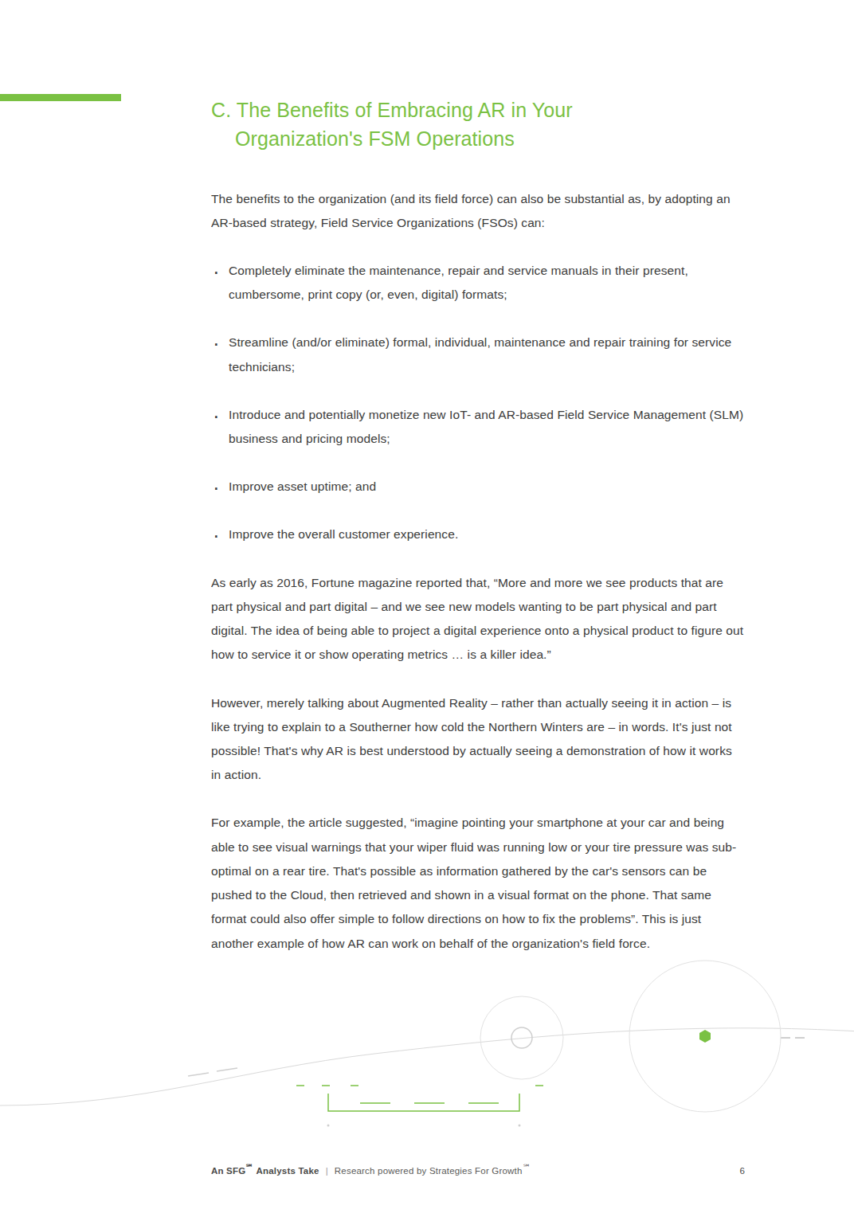C. The Benefits of Embracing AR in Your Organization's FSM Operations
The benefits to the organization (and its field force) can also be substantial as, by adopting an AR-based strategy, Field Service Organizations (FSOs) can:
Completely eliminate the maintenance, repair and service manuals in their present, cumbersome, print copy (or, even, digital) formats;
Streamline (and/or eliminate) formal, individual, maintenance and repair training for service technicians;
Introduce and potentially monetize new IoT- and AR-based Field Service Management (SLM) business and pricing models;
Improve asset uptime; and
Improve the overall customer experience.
As early as 2016, Fortune magazine reported that, “More and more we see products that are part physical and part digital – and we see new models wanting to be part physical and part digital. The idea of being able to project a digital experience onto a physical product to figure out how to service it or show operating metrics … is a killer idea.”
However, merely talking about Augmented Reality – rather than actually seeing it in action – is like trying to explain to a Southerner how cold the Northern Winters are – in words. It's just not possible! That's why AR is best understood by actually seeing a demonstration of how it works in action.
For example, the article suggested, “imagine pointing your smartphone at your car and being able to see visual warnings that your wiper fluid was running low or your tire pressure was sub-optimal on a rear tire. That's possible as information gathered by the car's sensors can be pushed to the Cloud, then retrieved and shown in a visual format on the phone. That same format could also offer simple to follow directions on how to fix the problems”. This is just another example of how AR can work on behalf of the organization's field force.
An SFG℠ Analysts Take | Research powered by Strategies For Growth℠ 6